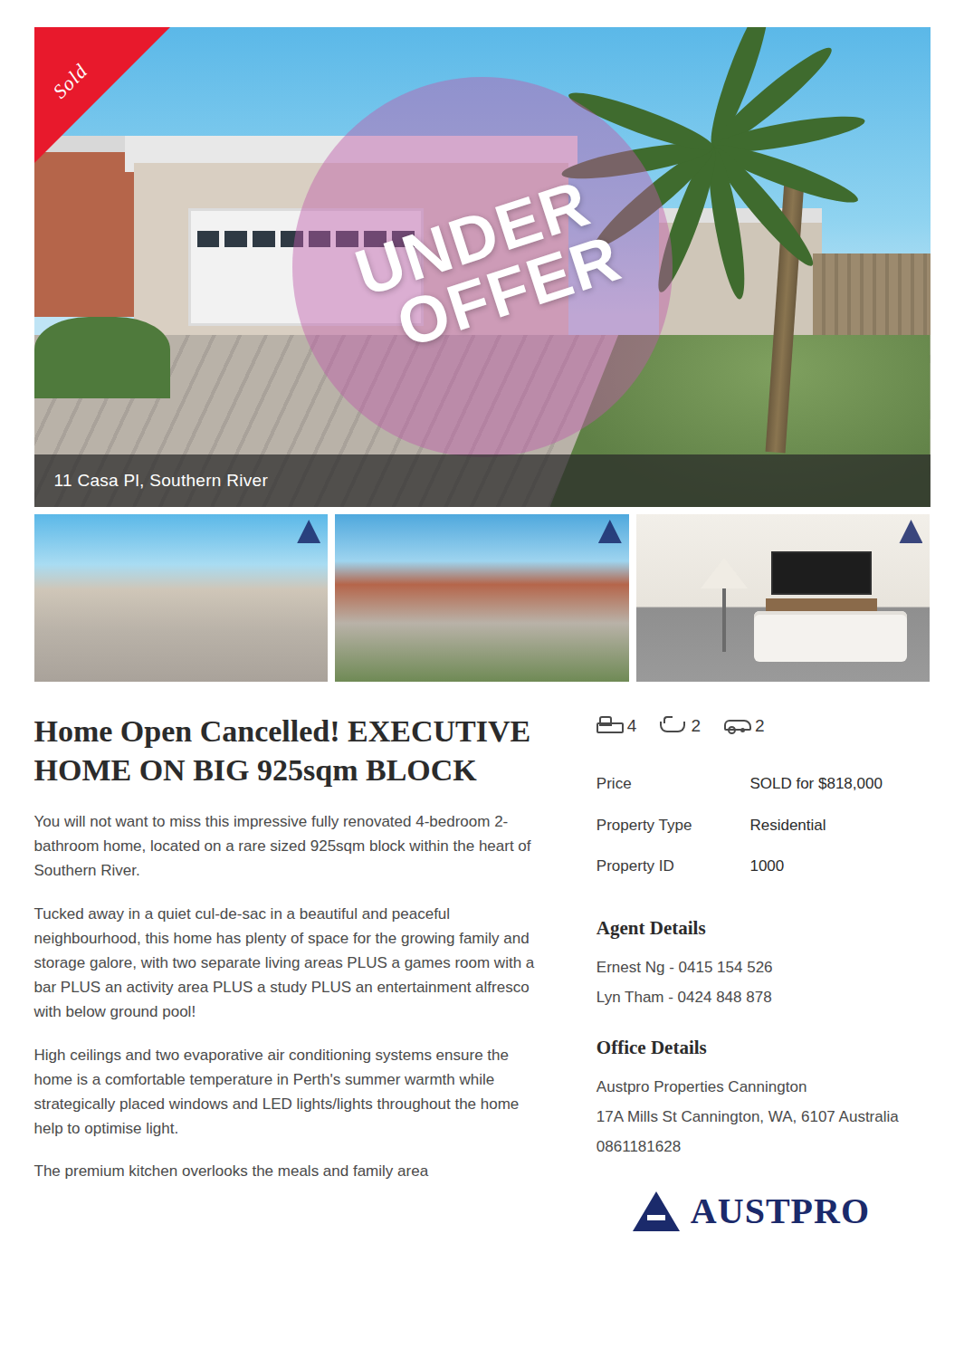Sold
UNDEROFFER
11 Casa Pl, Southern River
Home Open Cancelled! EXECUTIVE HOME ON BIG 925sqm BLOCK
You will not want to miss this impressive fully renovated 4-bedroom 2-bathroom home, located on a rare sized 925sqm block within the heart of Southern River.
Tucked away in a quiet cul-de-sac in a beautiful and peaceful neighbourhood, this home has plenty of space for the growing family and storage galore, with two separate living areas PLUS a games room with a bar PLUS an activity area PLUS a study PLUS an entertainment alfresco with below ground pool!
High ceilings and two evaporative air conditioning systems ensure the home is a comfortable temperature in Perth's summer warmth while strategically placed windows and LED lights/lights throughout the home help to optimise light.
The premium kitchen overlooks the meals and family area
4 2 2
| Price | SOLD for $818,000 |
| Property Type | Residential |
| Property ID | 1000 |
Agent Details
Ernest Ng - 0415 154 526
Lyn Tham - 0424 848 878
Office Details
Austpro Properties Cannington
17A Mills St Cannington, WA, 6107 Australia
0861181628
AUSTPRO